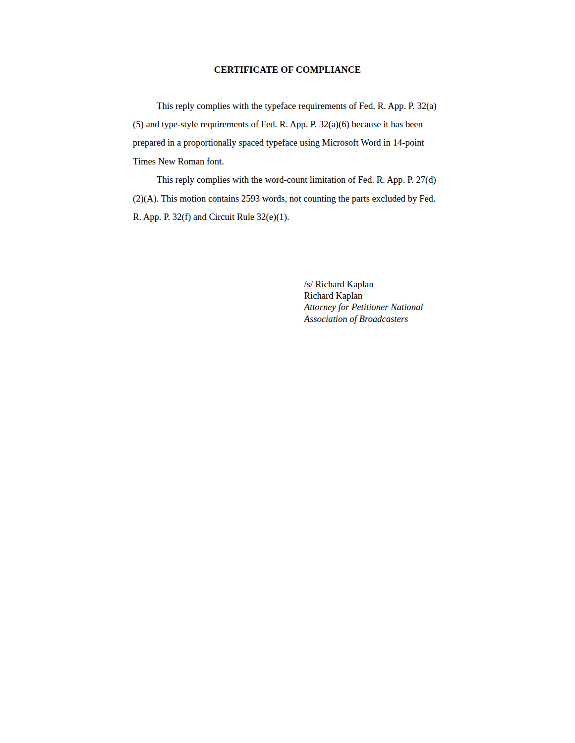Certificate of Compliance
This reply complies with the typeface requirements of Fed. R. App. P. 32(a)(5) and type-style requirements of Fed. R. App. P. 32(a)(6) because it has been prepared in a proportionally spaced typeface using Microsoft Word in 14-point Times New Roman font.
This reply complies with the word-count limitation of Fed. R. App. P. 27(d)(2)(A). This motion contains 2593 words, not counting the parts excluded by Fed. R. App. P. 32(f) and Circuit Rule 32(e)(1).
/s/ Richard Kaplan Richard Kaplan Attorney for Petitioner National Association of Broadcasters